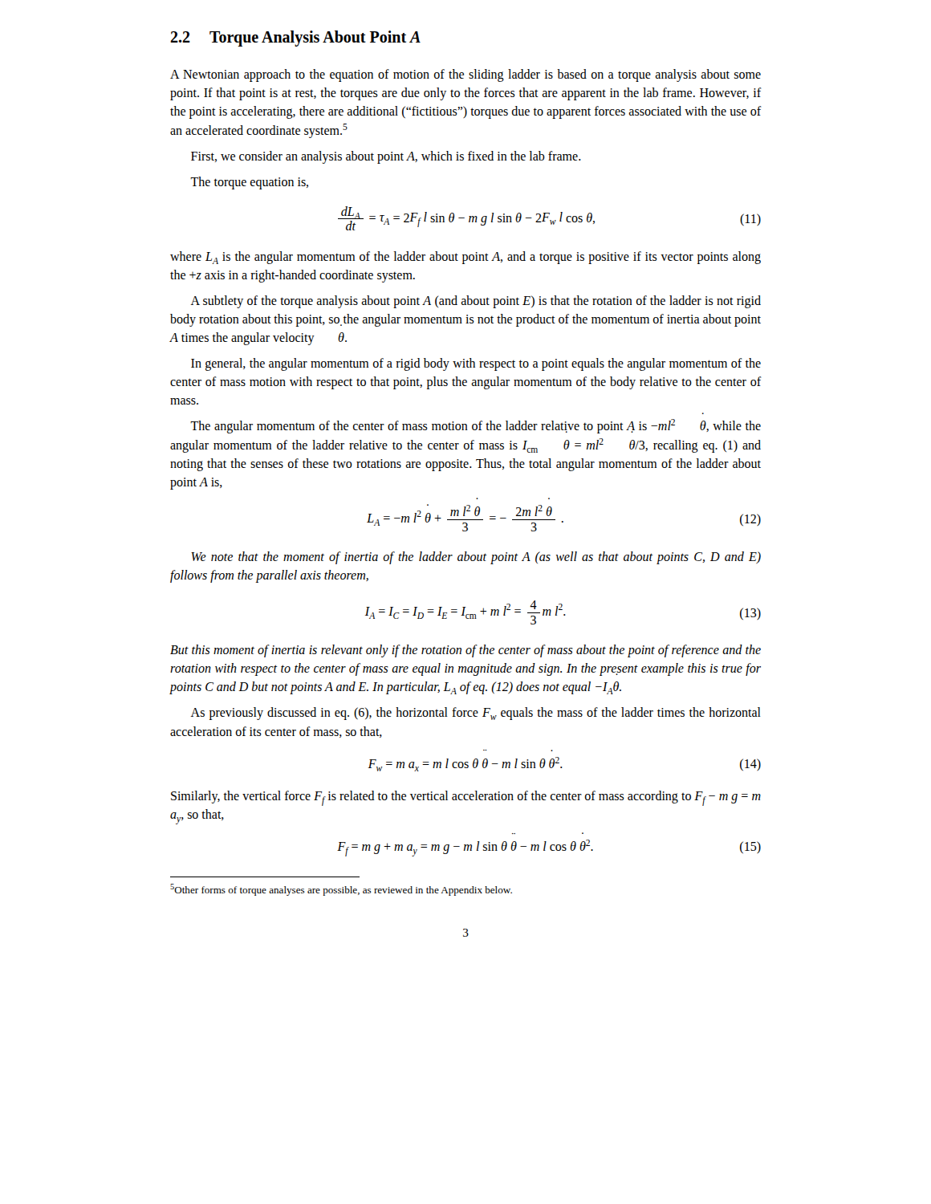2.2 Torque Analysis About Point A
A Newtonian approach to the equation of motion of the sliding ladder is based on a torque analysis about some point. If that point is at rest, the torques are due only to the forces that are apparent in the lab frame. However, if the point is accelerating, there are additional (“fictitious”) torques due to apparent forces associated with the use of an accelerated coordinate system.5
First, we consider an analysis about point A, which is fixed in the lab frame.
The torque equation is,
dLA dt = τA = 2Ff l sin θ − m g l sin θ − 2Fw l cos θ,
(11)
where LA is the angular momentum of the ladder about point A, and a torque is positive if its vector points along the +z axis in a right-handed coordinate system.
A subtlety of the torque analysis about point A (and about point E) is that the rotation of the ladder is not rigid body rotation about this point, so the angular momentum is not the product of the momentum of inertia about point A times the angular velocity θ.
In general, the angular momentum of a rigid body with respect to a point equals the angular momentum of the center of mass motion with respect to that point, plus the angular momentum of the body relative to the center of mass.
The angular momentum of the center of mass motion of the ladder relative to point A is −ml2 θ, while the angular momentum of the ladder relative to the center of mass is Icm θ = ml2 θ/3, recalling eq. (1) and noting that the senses of these two rotations are opposite. Thus, the total angular momentum of the ladder about point A is,
LA = −m l2 θ + m l2 θ 3 = − 2m l2 θ 3 .
(12)
We note that the moment of inertia of the ladder about point A (as well as that about points C, D and E) follows from the parallel axis theorem,
IA = IC = ID = IE = Icm + m l2 = 43 m l2.
(13)
But this moment of inertia is relevant only if the rotation of the center of mass about the point of reference and the rotation with respect to the center of mass are equal in magnitude and sign. In the present example this is true for points C and D but not points A and E. In particular, LA of eq. (12) does not equal −IA θ.
As previously discussed in eq. (6), the horizontal force Fw equals the mass of the ladder times the horizontal acceleration of its center of mass, so that,
Fw = m ax = m l cos θ θ − m l sin θ θ2.
(14)
Similarly, the vertical force Ff is related to the vertical acceleration of the center of mass according to Ff − m g = m ay, so that,
Ff = m g + m ay = m g − m l sin θ θ − m l cos θ θ2.
(15)
5Other forms of torque analyses are possible, as reviewed in the Appendix below.
3